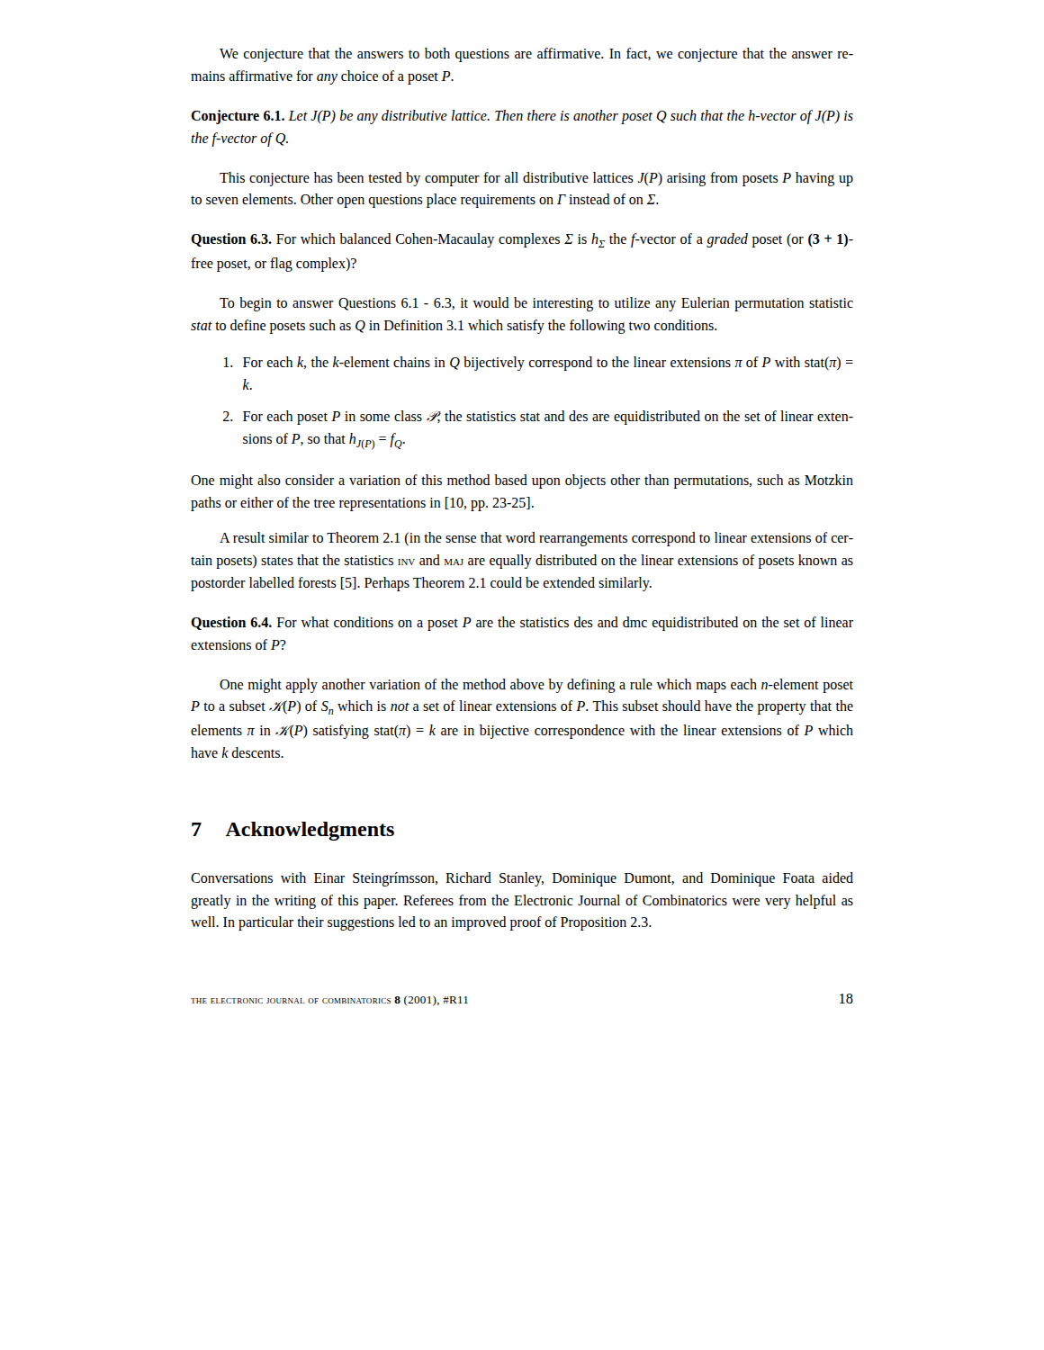We conjecture that the answers to both questions are affirmative. In fact, we conjecture that the answer remains affirmative for any choice of a poset P.
Conjecture 6.1. Let J(P) be any distributive lattice. Then there is another poset Q such that the h-vector of J(P) is the f-vector of Q.
This conjecture has been tested by computer for all distributive lattices J(P) arising from posets P having up to seven elements. Other open questions place requirements on Γ instead of on Σ.
Question 6.3. For which balanced Cohen-Macaulay complexes Σ is hΣ the f-vector of a graded poset (or (3 + 1)-free poset, or flag complex)?
To begin to answer Questions 6.1 - 6.3, it would be interesting to utilize any Eulerian permutation statistic stat to define posets such as Q in Definition 3.1 which satisfy the following two conditions.
For each k, the k-element chains in Q bijectively correspond to the linear extensions π of P with stat(π) = k.
For each poset P in some class 𝒫, the statistics stat and des are equidistributed on the set of linear extensions of P, so that hJ(P) = fQ.
One might also consider a variation of this method based upon objects other than permutations, such as Motzkin paths or either of the tree representations in [10, pp. 23-25].
A result similar to Theorem 2.1 (in the sense that word rearrangements correspond to linear extensions of certain posets) states that the statistics inv and maj are equally distributed on the linear extensions of posets known as postorder labelled forests [5]. Perhaps Theorem 2.1 could be extended similarly.
Question 6.4. For what conditions on a poset P are the statistics des and dmc equidistributed on the set of linear extensions of P?
One might apply another variation of the method above by defining a rule which maps each n-element poset P to a subset 𝒦(P) of Sn which is not a set of linear extensions of P. This subset should have the property that the elements π in 𝒦(P) satisfying stat(π) = k are in bijective correspondence with the linear extensions of P which have k descents.
7 Acknowledgments
Conversations with Einar Steingrímsson, Richard Stanley, Dominique Dumont, and Dominique Foata aided greatly in the writing of this paper. Referees from the Electronic Journal of Combinatorics were very helpful as well. In particular their suggestions led to an improved proof of Proposition 2.3.
the electronic journal of combinatorics 8 (2001), #R11 18